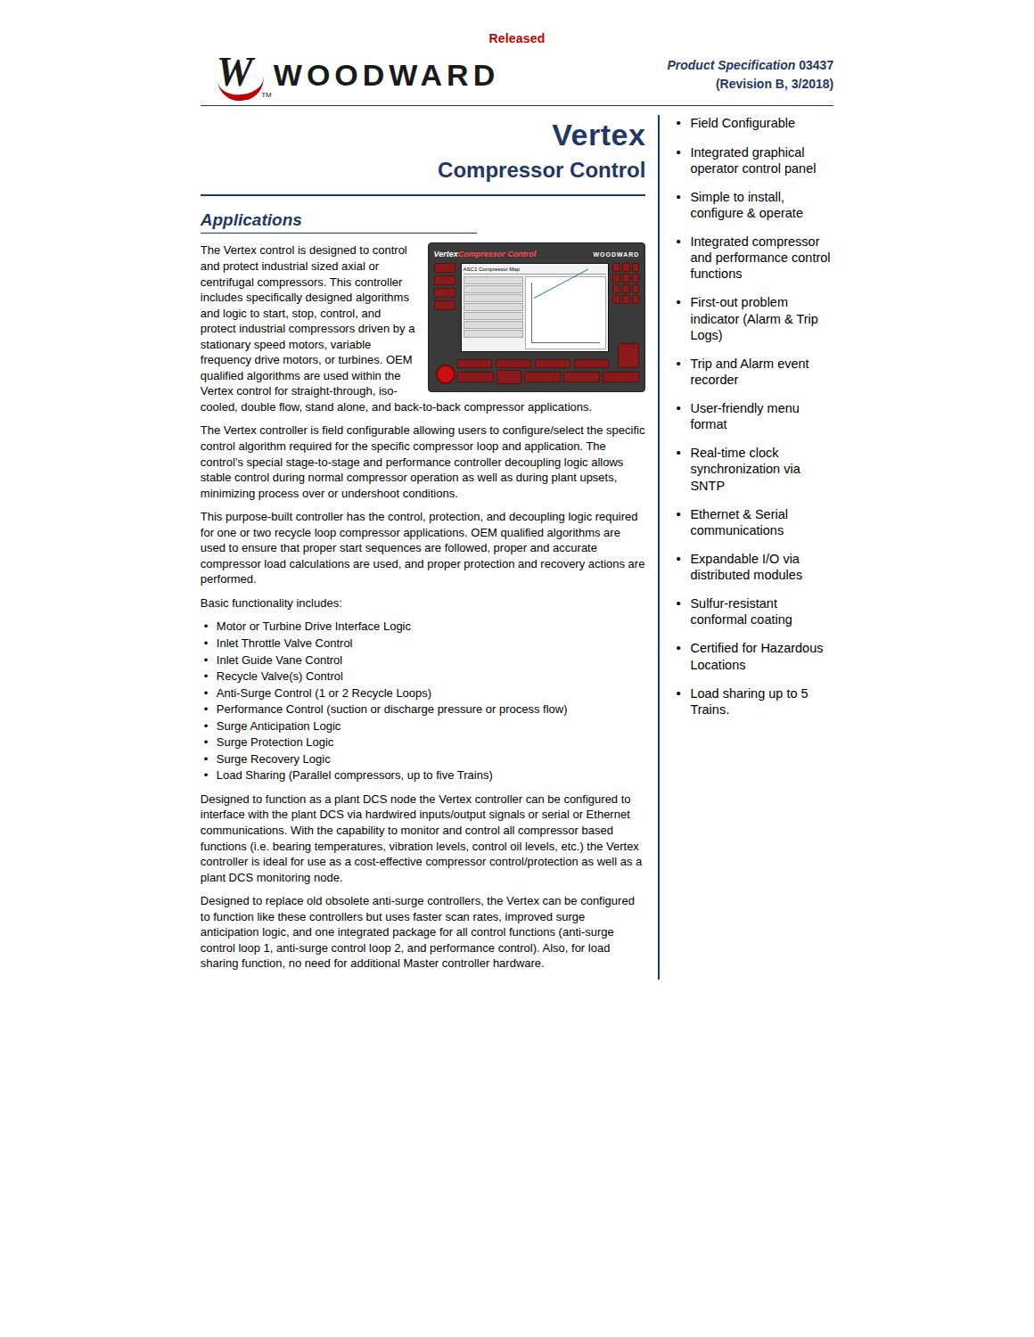Released
W
TM
WOODWARD
Product Specification 03437
(Revision B, 3/2018)
Vertex
Compressor Control
Applications
VertexCompressor Control
WOODWARD
ASC1 Compressor Map
The Vertex control is designed to control and protect industrial sized axial or centrifugal compressors. This controller includes specifically designed algorithms and logic to start, stop, control, and protect industrial compressors driven by a stationary speed motors, variable frequency drive motors, or turbines. OEM qualified algorithms are used within the Vertex control for straight-through, iso-cooled, double flow, stand alone, and back-to-back compressor applications.
The Vertex controller is field configurable allowing users to configure/select the specific control algorithm required for the specific compressor loop and application. The control’s special stage-to-stage and performance controller decoupling logic allows stable control during normal compressor operation as well as during plant upsets, minimizing process over or undershoot conditions.
This purpose-built controller has the control, protection, and decoupling logic required for one or two recycle loop compressor applications. OEM qualified algorithms are used to ensure that proper start sequences are followed, proper and accurate compressor load calculations are used, and proper protection and recovery actions are performed.
Basic functionality includes:
Motor or Turbine Drive Interface Logic
Inlet Throttle Valve Control
Inlet Guide Vane Control
Recycle Valve(s) Control
Anti-Surge Control (1 or 2 Recycle Loops)
Performance Control (suction or discharge pressure or process flow)
Surge Anticipation Logic
Surge Protection Logic
Surge Recovery Logic
Load Sharing (Parallel compressors, up to five Trains)
Designed to function as a plant DCS node the Vertex controller can be configured to interface with the plant DCS via hardwired inputs/output signals or serial or Ethernet communications. With the capability to monitor and control all compressor based functions (i.e. bearing temperatures, vibration levels, control oil levels, etc.) the Vertex controller is ideal for use as a cost-effective compressor control/protection as well as a plant DCS monitoring node.
Designed to replace old obsolete anti-surge controllers, the Vertex can be configured to function like these controllers but uses faster scan rates, improved surge anticipation logic, and one integrated package for all control functions (anti-surge control loop 1, anti-surge control loop 2, and performance control). Also, for load sharing function, no need for additional Master controller hardware.
Field Configurable
Integrated graphical operator control panel
Simple to install, configure & operate
Integrated compressor and performance control functions
First-out problem indicator (Alarm & Trip Logs)
Trip and Alarm event recorder
User-friendly menu format
Real-time clock synchronization via SNTP
Ethernet & Serial communications
Expandable I/O via distributed modules
Sulfur-resistant conformal coating
Certified for Hazardous Locations
Load sharing up to 5 Trains.